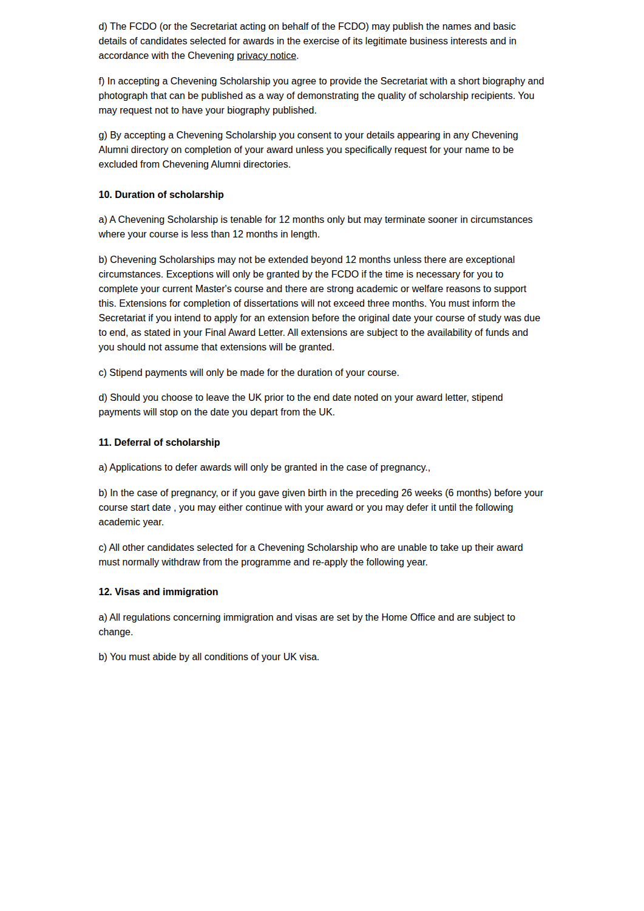d) The FCDO (or the Secretariat acting on behalf of the FCDO) may publish the names and basic details of candidates selected for awards in the exercise of its legitimate business interests and in accordance with the Chevening privacy notice.
f) In accepting a Chevening Scholarship you agree to provide the Secretariat with a short biography and photograph that can be published as a way of demonstrating the quality of scholarship recipients. You may request not to have your biography published.
g) By accepting a Chevening Scholarship you consent to your details appearing in any Chevening Alumni directory on completion of your award unless you specifically request for your name to be excluded from Chevening Alumni directories.
10. Duration of scholarship
a) A Chevening Scholarship is tenable for 12 months only but may terminate sooner in circumstances where your course is less than 12 months in length.
b) Chevening Scholarships may not be extended beyond 12 months unless there are exceptional circumstances. Exceptions will only be granted by the FCDO if the time is necessary for you to complete your current Master's course and there are strong academic or welfare reasons to support this. Extensions for completion of dissertations will not exceed three months. You must inform the Secretariat if you intend to apply for an extension before the original date your course of study was due to end, as stated in your Final Award Letter. All extensions are subject to the availability of funds and you should not assume that extensions will be granted.
c) Stipend payments will only be made for the duration of your course.
d) Should you choose to leave the UK prior to the end date noted on your award letter, stipend payments will stop on the date you depart from the UK.
11. Deferral of scholarship
a) Applications to defer awards will only be granted in the case of pregnancy.,
b) In the case of pregnancy, or if you gave given birth in the preceding 26 weeks (6 months) before your course start date , you may either continue with your award or you may defer it until the following academic year.
c) All other candidates selected for a Chevening Scholarship who are unable to take up their award must normally withdraw from the programme and re-apply the following year.
12. Visas and immigration
a) All regulations concerning immigration and visas are set by the Home Office and are subject to change.
b) You must abide by all conditions of your UK visa.